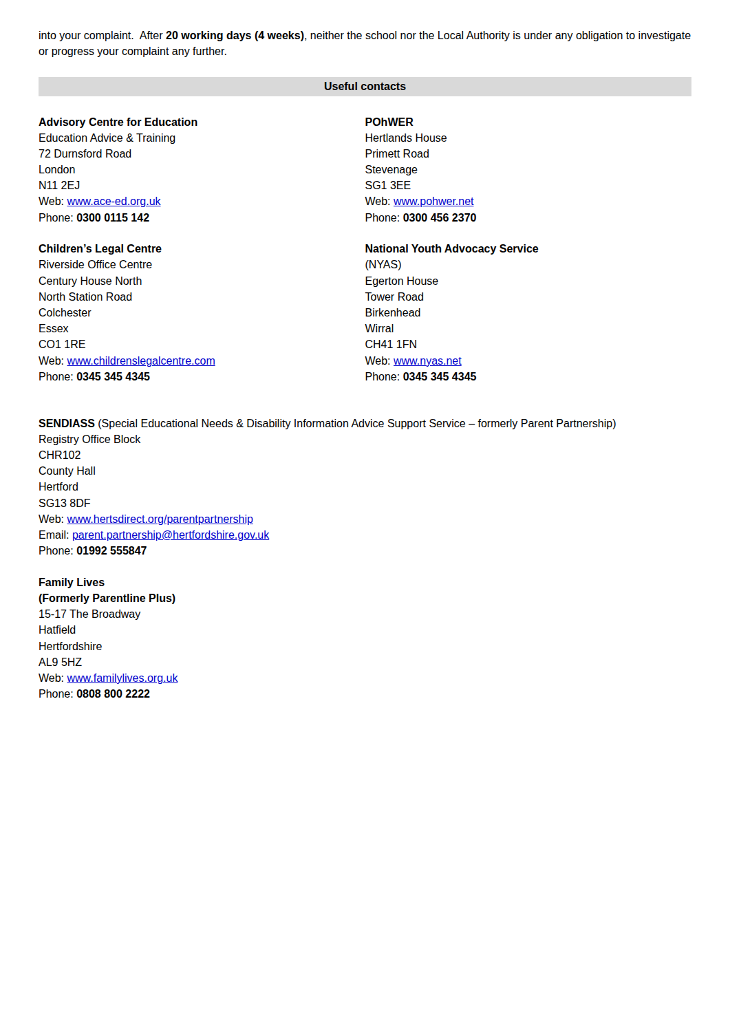into your complaint. After 20 working days (4 weeks), neither the school nor the Local Authority is under any obligation to investigate or progress your complaint any further.
Useful contacts
| Advisory Centre for Education Education Advice & Training 72 Durnsford Road London N11 2EJ Web: www.ace-ed.org.uk Phone: 0300 0115 142 | POhWER Hertlands House Primett Road Stevenage SG1 3EE Web: www.pohwer.net Phone: 0300 456 2370 |
| Children’s Legal Centre Riverside Office Centre Century House North North Station Road Colchester Essex CO1 1RE Web: www.childrenslegalcentre.com Phone: 0345 345 4345 | National Youth Advocacy Service (NYAS) Egerton House Tower Road Birkenhead Wirral CH41 1FN Web: www.nyas.net Phone: 0345 345 4345 |
SENDIASS (Special Educational Needs & Disability Information Advice Support Service – formerly Parent Partnership)
Registry Office Block
CHR102
County Hall
Hertford
SG13 8DF
Web: www.hertsdirect.org/parentpartnership
Email: parent.partnership@hertfordshire.gov.uk
Phone: 01992 555847
Family Lives
(Formerly Parentline Plus)
15-17 The Broadway
Hatfield
Hertfordshire
AL9 5HZ
Web: www.familylives.org.uk
Phone: 0808 800 2222